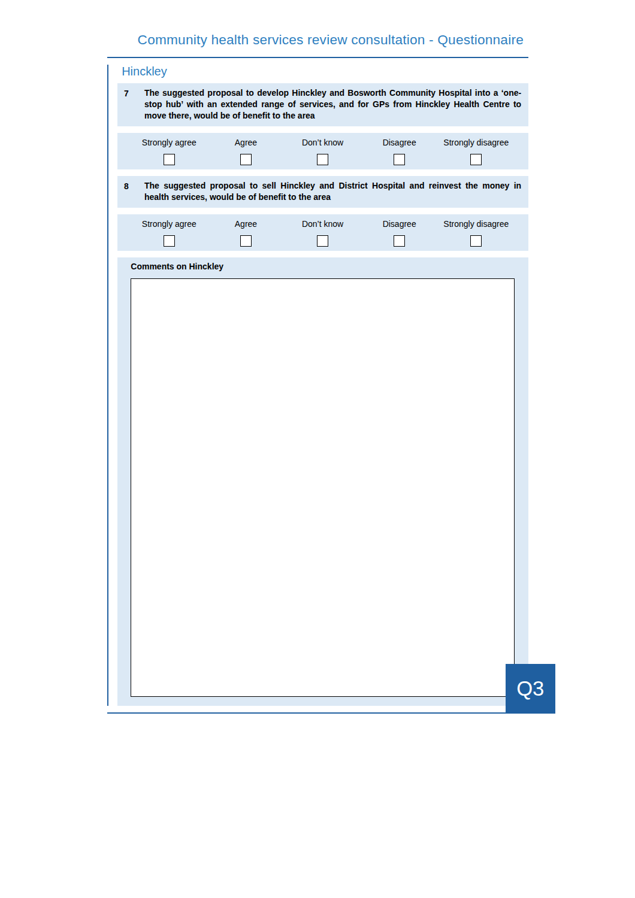Community health services review consultation - Questionnaire
Hinckley
7
The suggested proposal to develop Hinckley and Bosworth Community Hospital into a ‘one-stop hub’ with an extended range of services, and for GPs from Hinckley Health Centre to move there, would be of benefit to the area
Strongly agree
Agree
Don’t know
Disagree
Strongly disagree
8
The suggested proposal to sell Hinckley and District Hospital and reinvest the money in health services, would be of benefit to the area
Strongly agree
Agree
Don’t know
Disagree
Strongly disagree
Comments on Hinckley
Q3